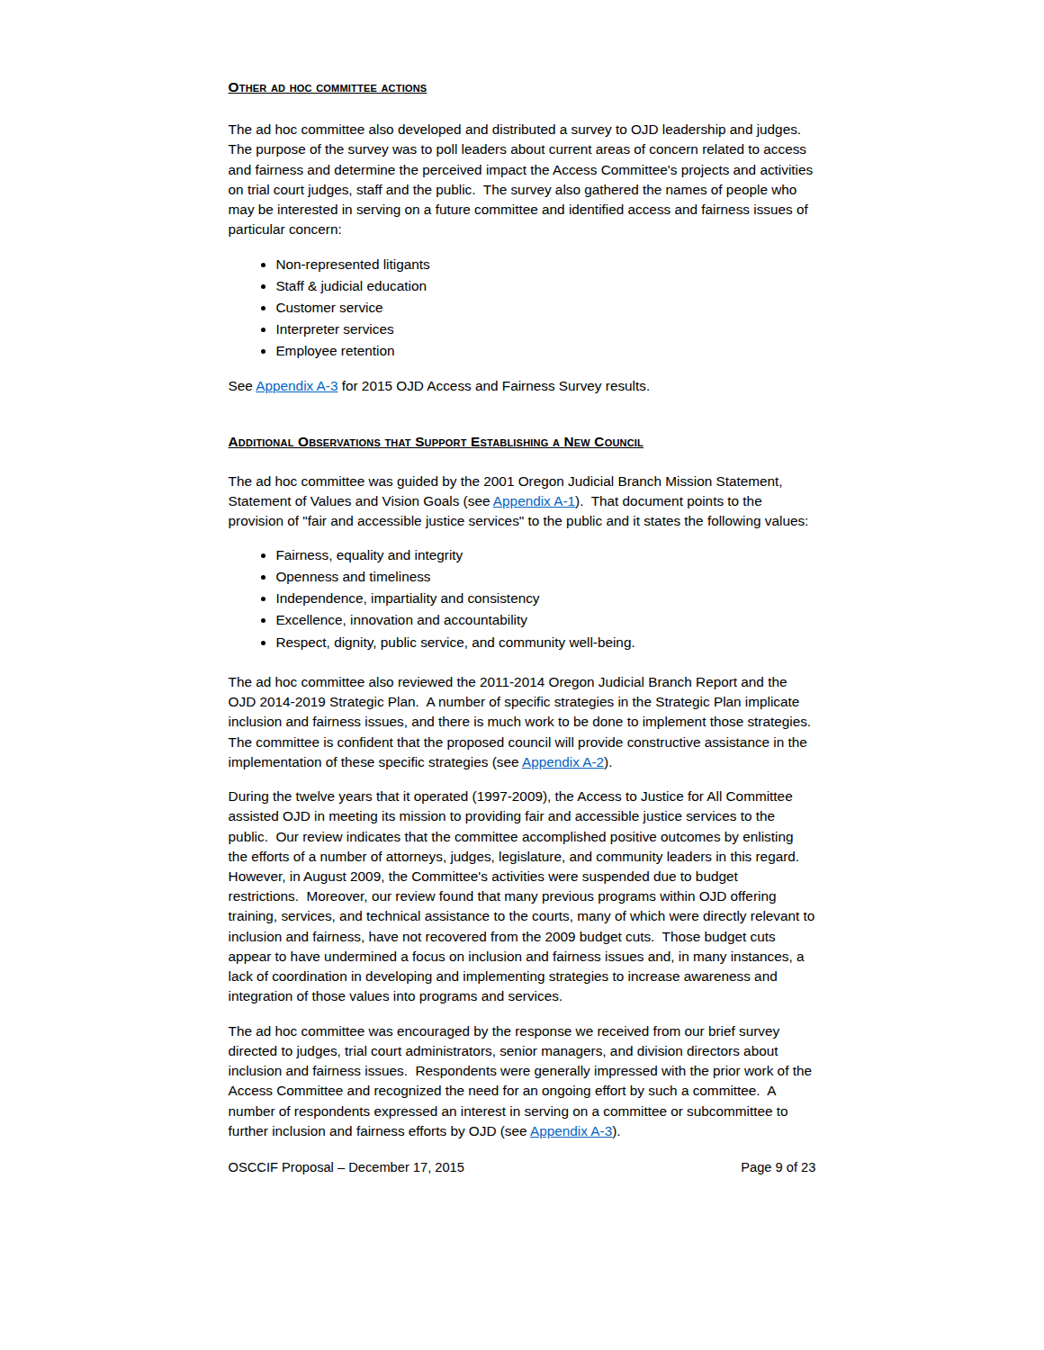Other ad hoc committee actions
The ad hoc committee also developed and distributed a survey to OJD leadership and judges. The purpose of the survey was to poll leaders about current areas of concern related to access and fairness and determine the perceived impact the Access Committee's projects and activities on trial court judges, staff and the public. The survey also gathered the names of people who may be interested in serving on a future committee and identified access and fairness issues of particular concern:
Non-represented litigants
Staff & judicial education
Customer service
Interpreter services
Employee retention
See Appendix A-3 for 2015 OJD Access and Fairness Survey results.
Additional Observations that Support Establishing a New Council
The ad hoc committee was guided by the 2001 Oregon Judicial Branch Mission Statement, Statement of Values and Vision Goals (see Appendix A-1). That document points to the provision of "fair and accessible justice services" to the public and it states the following values:
Fairness, equality and integrity
Openness and timeliness
Independence, impartiality and consistency
Excellence, innovation and accountability
Respect, dignity, public service, and community well-being.
The ad hoc committee also reviewed the 2011-2014 Oregon Judicial Branch Report and the OJD 2014-2019 Strategic Plan. A number of specific strategies in the Strategic Plan implicate inclusion and fairness issues, and there is much work to be done to implement those strategies. The committee is confident that the proposed council will provide constructive assistance in the implementation of these specific strategies (see Appendix A-2).
During the twelve years that it operated (1997-2009), the Access to Justice for All Committee assisted OJD in meeting its mission to providing fair and accessible justice services to the public. Our review indicates that the committee accomplished positive outcomes by enlisting the efforts of a number of attorneys, judges, legislature, and community leaders in this regard. However, in August 2009, the Committee's activities were suspended due to budget restrictions. Moreover, our review found that many previous programs within OJD offering training, services, and technical assistance to the courts, many of which were directly relevant to inclusion and fairness, have not recovered from the 2009 budget cuts. Those budget cuts appear to have undermined a focus on inclusion and fairness issues and, in many instances, a lack of coordination in developing and implementing strategies to increase awareness and integration of those values into programs and services.
The ad hoc committee was encouraged by the response we received from our brief survey directed to judges, trial court administrators, senior managers, and division directors about inclusion and fairness issues. Respondents were generally impressed with the prior work of the Access Committee and recognized the need for an ongoing effort by such a committee. A number of respondents expressed an interest in serving on a committee or subcommittee to further inclusion and fairness efforts by OJD (see Appendix A-3).
OSCCIF Proposal – December 17, 2015 Page 9 of 23